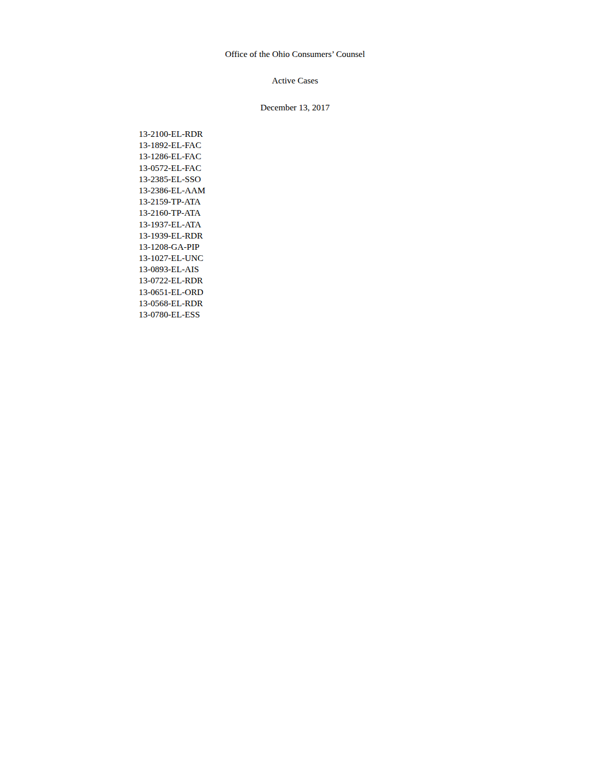Office of the Ohio Consumers’ Counsel
Active Cases
December 13, 2017
13-2100-EL-RDR
13-1892-EL-FAC
13-1286-EL-FAC
13-0572-EL-FAC
13-2385-EL-SSO
13-2386-EL-AAM
13-2159-TP-ATA
13-2160-TP-ATA
13-1937-EL-ATA
13-1939-EL-RDR
13-1208-GA-PIP
13-1027-EL-UNC
13-0893-EL-AIS
13-0722-EL-RDR
13-0651-EL-ORD
13-0568-EL-RDR
13-0780-EL-ESS